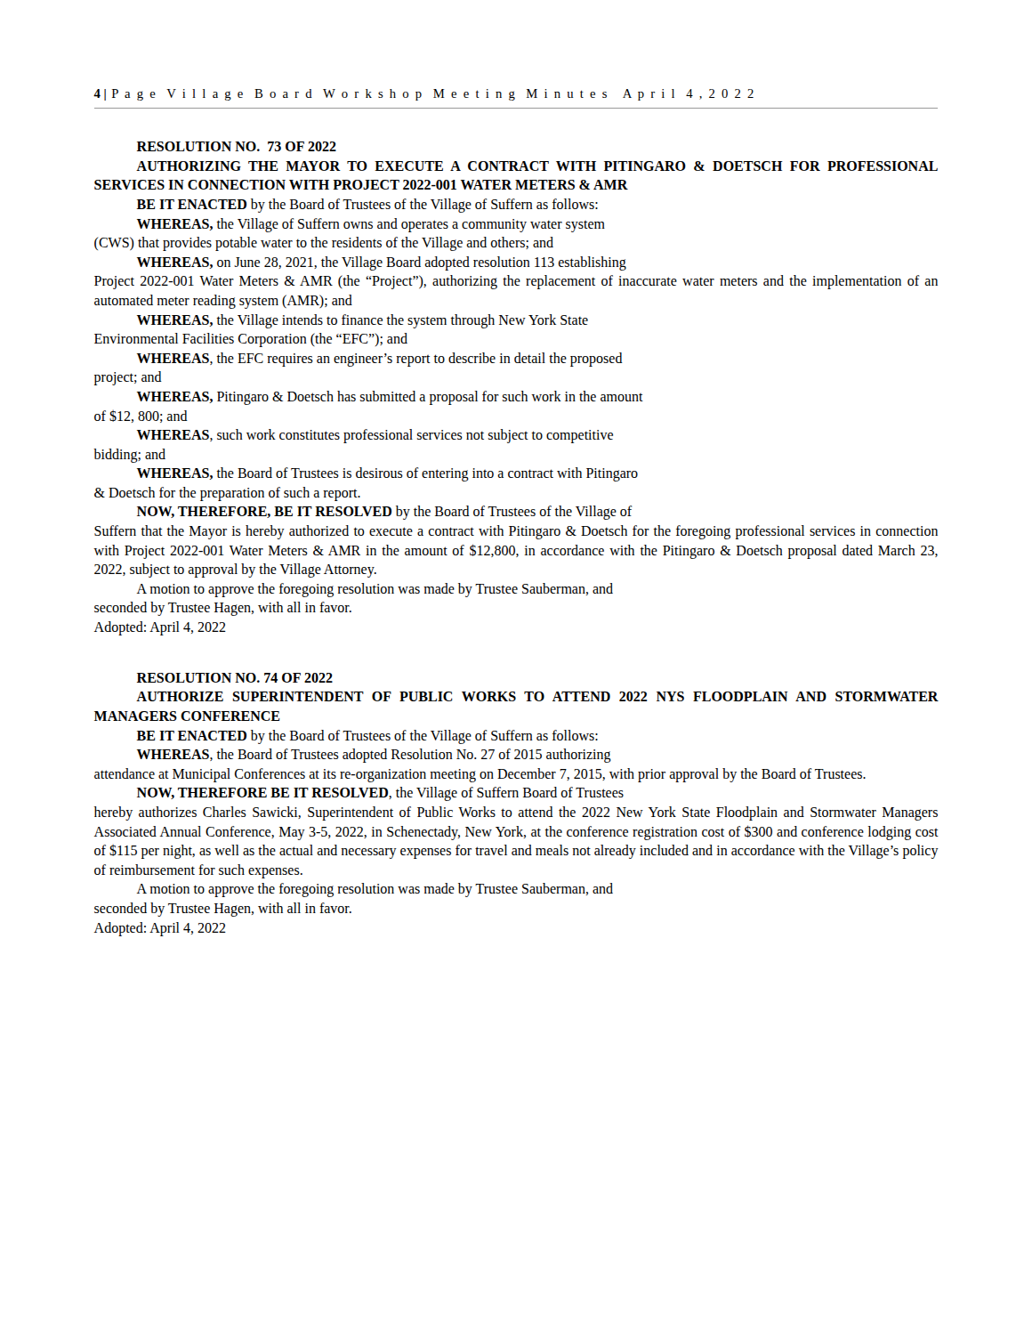4 | P a g e V i l l a g e B o a r d W o r k s h o p M e e t i n g M i n u t e s A p r i l 4 , 2 0 2 2
RESOLUTION NO. 73 OF 2022 AUTHORIZING THE MAYOR TO EXECUTE A CONTRACT WITH PITINGARO & DOETSCH FOR PROFESSIONAL SERVICES IN CONNECTION WITH PROJECT 2022-001 WATER METERS & AMR
BE IT ENACTED by the Board of Trustees of the Village of Suffern as follows:
WHEREAS, the Village of Suffern owns and operates a community water system
(CWS) that provides potable water to the residents of the Village and others; and
WHEREAS, on June 28, 2021, the Village Board adopted resolution 113 establishing
Project 2022-001 Water Meters & AMR (the “Project”), authorizing the replacement of inaccurate water meters and the implementation of an automated meter reading system (AMR); and
WHEREAS, the Village intends to finance the system through New York State
Environmental Facilities Corporation (the “EFC”); and
WHEREAS, the EFC requires an engineer’s report to describe in detail the proposed
project; and
WHEREAS, Pitingaro & Doetsch has submitted a proposal for such work in the amount
of $12, 800; and
WHEREAS, such work constitutes professional services not subject to competitive
bidding; and
WHEREAS, the Board of Trustees is desirous of entering into a contract with Pitingaro
& Doetsch for the preparation of such a report.
NOW, THEREFORE, BE IT RESOLVED by the Board of Trustees of the Village of
Suffern that the Mayor is hereby authorized to execute a contract with Pitingaro & Doetsch for the foregoing professional services in connection with Project 2022-001 Water Meters & AMR in the amount of $12,800, in accordance with the Pitingaro & Doetsch proposal dated March 23, 2022, subject to approval by the Village Attorney.
A motion to approve the foregoing resolution was made by Trustee Sauberman, and
seconded by Trustee Hagen, with all in favor.
Adopted: April 4, 2022
RESOLUTION NO. 74 OF 2022 AUTHORIZE SUPERINTENDENT OF PUBLIC WORKS TO ATTEND 2022 NYS FLOODPLAIN AND STORMWATER MANAGERS CONFERENCE
BE IT ENACTED by the Board of Trustees of the Village of Suffern as follows:
WHEREAS, the Board of Trustees adopted Resolution No. 27 of 2015 authorizing
attendance at Municipal Conferences at its re-organization meeting on December 7, 2015, with prior approval by the Board of Trustees.
NOW, THEREFORE BE IT RESOLVED, the Village of Suffern Board of Trustees
hereby authorizes Charles Sawicki, Superintendent of Public Works to attend the 2022 New York State Floodplain and Stormwater Managers Associated Annual Conference, May 3-5, 2022, in Schenectady, New York, at the conference registration cost of $300 and conference lodging cost of $115 per night, as well as the actual and necessary expenses for travel and meals not already included and in accordance with the Village’s policy of reimbursement for such expenses.
A motion to approve the foregoing resolution was made by Trustee Sauberman, and
seconded by Trustee Hagen, with all in favor.
Adopted: April 4, 2022